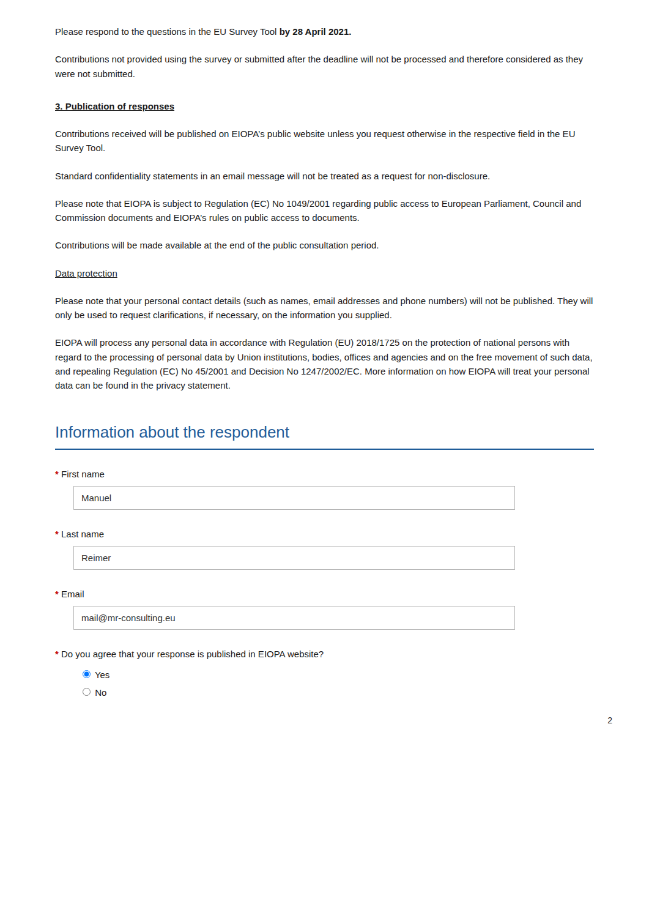Please respond to the questions in the EU Survey Tool by 28 April 2021.
Contributions not provided using the survey or submitted after the deadline will not be processed and therefore considered as they were not submitted.
3. Publication of responses
Contributions received will be published on EIOPA’s public website unless you request otherwise in the respective field in the EU Survey Tool.
Standard confidentiality statements in an email message will not be treated as a request for non-disclosure.
Please note that EIOPA is subject to Regulation (EC) No 1049/2001 regarding public access to European Parliament, Council and Commission documents and EIOPA’s rules on public access to documents.
Contributions will be made available at the end of the public consultation period.
Data protection
Please note that your personal contact details (such as names, email addresses and phone numbers) will not be published. They will only be used to request clarifications, if necessary, on the information you supplied.
EIOPA will process any personal data in accordance with Regulation (EU) 2018/1725 on the protection of national persons with regard to the processing of personal data by Union institutions, bodies, offices and agencies and on the free movement of such data, and repealing Regulation (EC) No 45/2001 and Decision No 1247/2002/EC. More information on how EIOPA will treat your personal data can be found in the privacy statement.
Information about the respondent
* First name
* Last name
* Email
* Do you agree that your response is published in EIOPA website?
Yes No
2